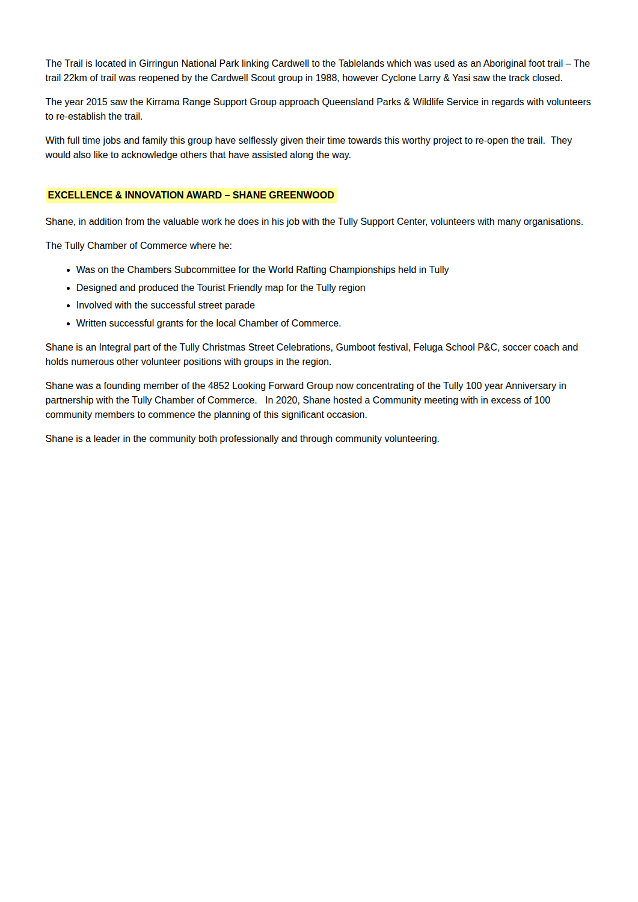The Trail is located in Girringun National Park linking Cardwell to the Tablelands which was used as an Aboriginal foot trail – The trail 22km of trail was reopened by the Cardwell Scout group in 1988, however Cyclone Larry & Yasi saw the track closed.
The year 2015 saw the Kirrama Range Support Group approach Queensland Parks & Wildlife Service in regards with volunteers to re-establish the trail.
With full time jobs and family this group have selflessly given their time towards this worthy project to re-open the trail. They would also like to acknowledge others that have assisted along the way.
EXCELLENCE & INNOVATION AWARD – SHANE GREENWOOD
Shane, in addition from the valuable work he does in his job with the Tully Support Center, volunteers with many organisations.
The Tully Chamber of Commerce where he:
Was on the Chambers Subcommittee for the World Rafting Championships held in Tully
Designed and produced the Tourist Friendly map for the Tully region
Involved with the successful street parade
Written successful grants for the local Chamber of Commerce.
Shane is an Integral part of the Tully Christmas Street Celebrations, Gumboot festival, Feluga School P&C, soccer coach and holds numerous other volunteer positions with groups in the region.
Shane was a founding member of the 4852 Looking Forward Group now concentrating of the Tully 100 year Anniversary in partnership with the Tully Chamber of Commerce. In 2020, Shane hosted a Community meeting with in excess of 100 community members to commence the planning of this significant occasion.
Shane is a leader in the community both professionally and through community volunteering.